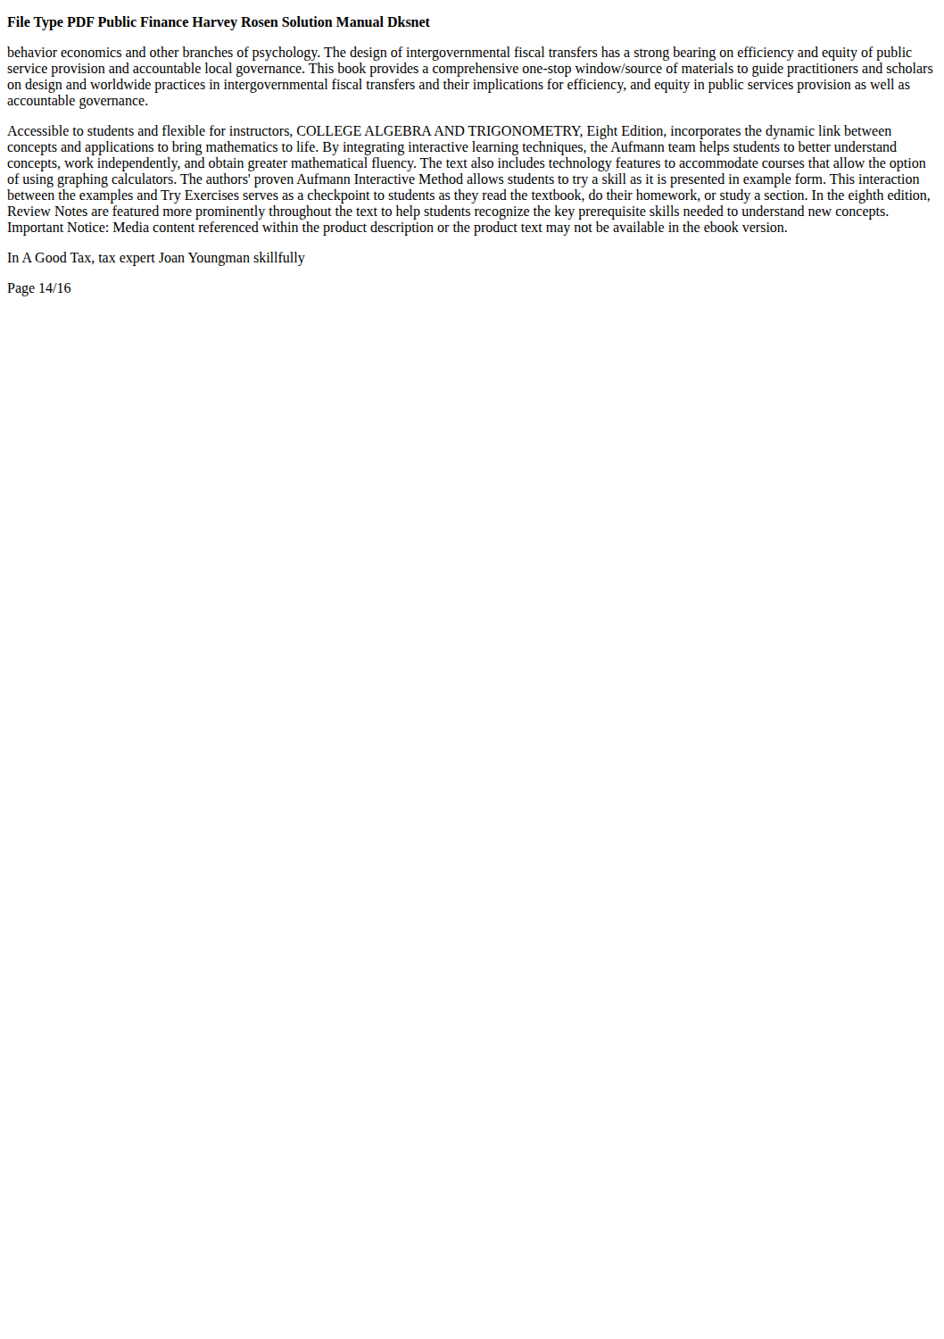File Type PDF Public Finance Harvey Rosen Solution Manual Dksnet
behavior economics and other branches of psychology. The design of intergovernmental fiscal transfers has a strong bearing on efficiency and equity of public service provision and accountable local governance. This book provides a comprehensive one-stop window/source of materials to guide practitioners and scholars on design and worldwide practices in intergovernmental fiscal transfers and their implications for efficiency, and equity in public services provision as well as accountable governance.
Accessible to students and flexible for instructors, COLLEGE ALGEBRA AND TRIGONOMETRY, Eight Edition, incorporates the dynamic link between concepts and applications to bring mathematics to life. By integrating interactive learning techniques, the Aufmann team helps students to better understand concepts, work independently, and obtain greater mathematical fluency. The text also includes technology features to accommodate courses that allow the option of using graphing calculators. The authors' proven Aufmann Interactive Method allows students to try a skill as it is presented in example form. This interaction between the examples and Try Exercises serves as a checkpoint to students as they read the textbook, do their homework, or study a section. In the eighth edition, Review Notes are featured more prominently throughout the text to help students recognize the key prerequisite skills needed to understand new concepts. Important Notice: Media content referenced within the product description or the product text may not be available in the ebook version.
In A Good Tax, tax expert Joan Youngman skillfully
Page 14/16